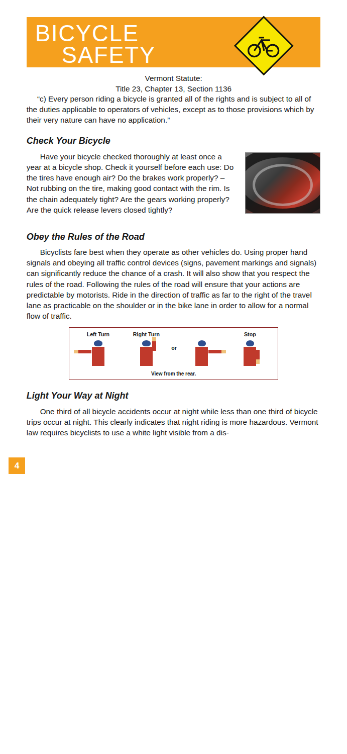BICYCLESAFETY
Vermont Statute: Title 23, Chapter 13, Section 1136 “c) Every person riding a bicycle is granted all of the rights and is subject to all of the duties applicable to operators of vehicles, except as to those provisions which by their very nature can have no application.”
Check Your Bicycle
Have your bicycle checked thoroughly at least once a year at a bicycle shop. Check it yourself before each use: Do the tires have enough air? Do the brakes work properly? – Not rubbing on the tire, making good contact with the rim. Is the chain adequately tight? Are the gears working properly? Are the quick release levers closed tightly?
Obey the Rules of the Road
Bicyclists fare best when they operate as other vehicles do. Using proper hand signals and obeying all traffic control devices (signs, pavement markings and signals) can significantly reduce the chance of a crash. It will also show that you respect the rules of the road. Following the rules of the road will ensure that your actions are predictable by motorists. Ride in the direction of traffic as far to the right of the travel lane as practicable on the shoulder or in the bike lane in order to allow for a normal flow of traffic.
Left Turn
Right Turn
or
Stop
View from the rear.
Light Your Way at Night
One third of all bicycle accidents occur at night while less than one third of bicycle trips occur at night. This clearly indicates that night riding is more hazardous. Vermont law requires bicyclists to use a white light visible from a dis-
4